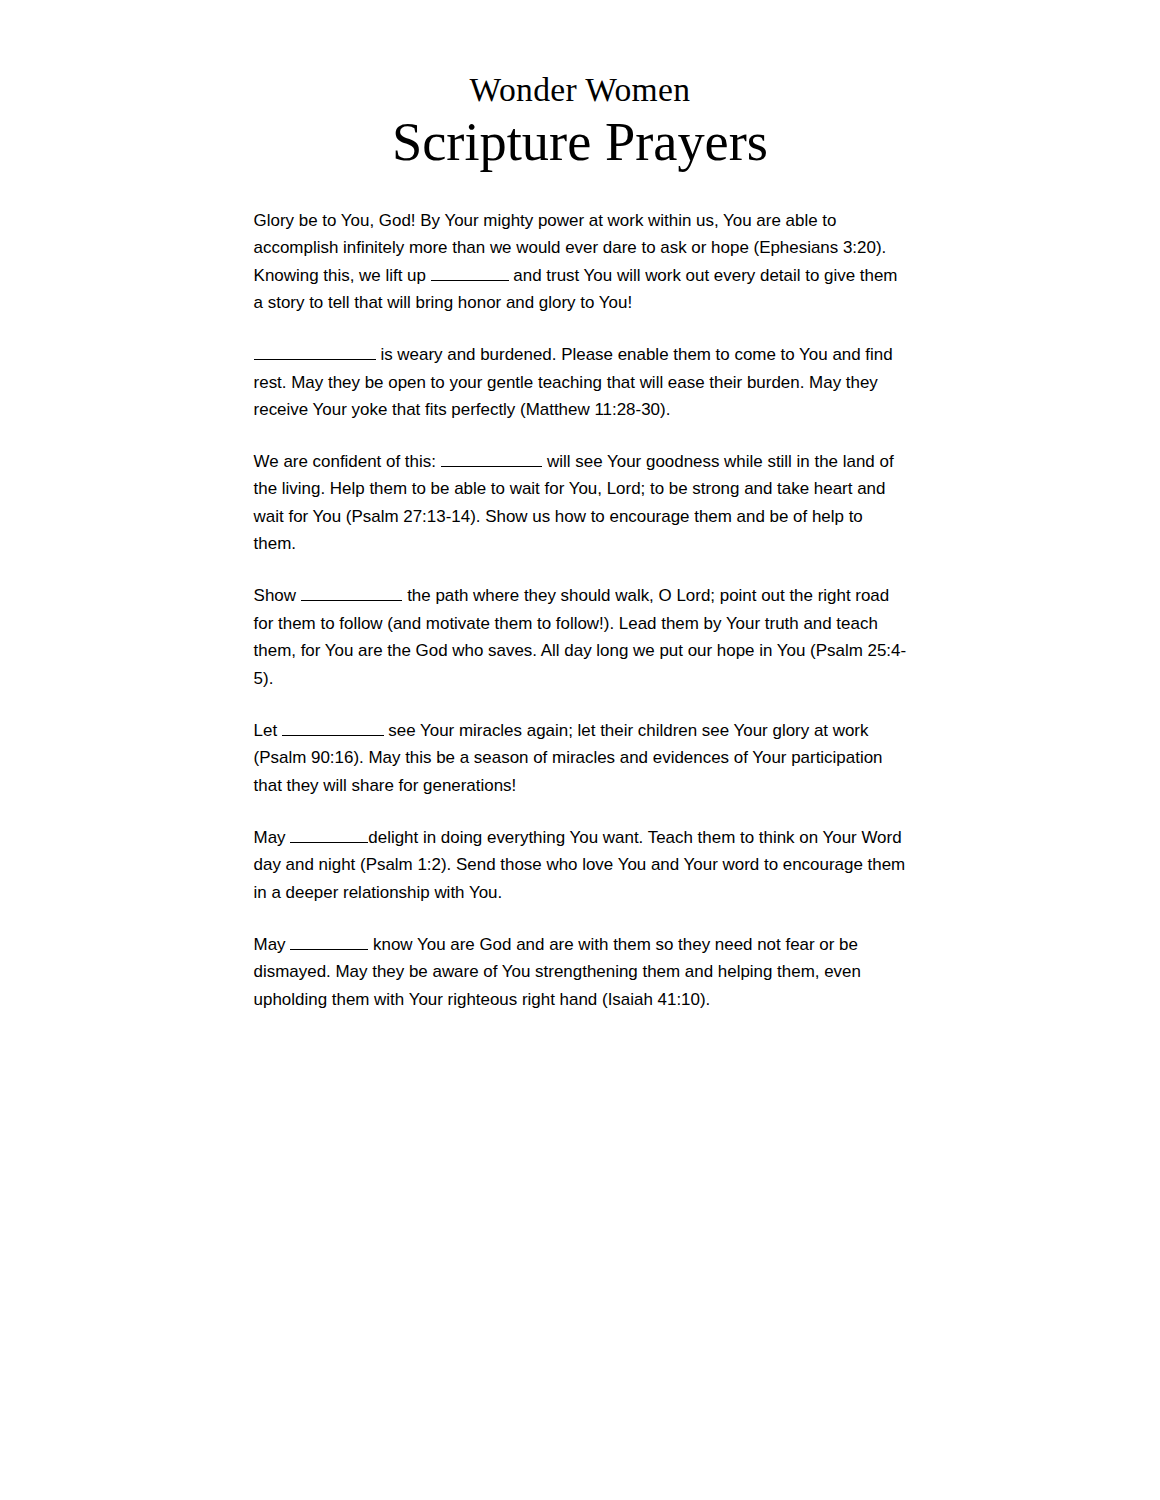Wonder Women
Scripture Prayers
Glory be to You, God! By Your mighty power at work within us, You are able to accomplish infinitely more than we would ever dare to ask or hope (Ephesians 3:20). Knowing this, we lift up and trust You will work out every detail to give them a story to tell that will bring honor and glory to You!
is weary and burdened. Please enable them to come to You and find rest. May they be open to your gentle teaching that will ease their burden. May they receive Your yoke that fits perfectly (Matthew 11:28-30).
We are confident of this: will see Your goodness while still in the land of the living. Help them to be able to wait for You, Lord; to be strong and take heart and wait for You (Psalm 27:13-14). Show us how to encourage them and be of help to them.
Show the path where they should walk, O Lord; point out the right road for them to follow (and motivate them to follow!). Lead them by Your truth and teach them, for You are the God who saves. All day long we put our hope in You (Psalm 25:4-5).
Let see Your miracles again; let their children see Your glory at work (Psalm 90:16). May this be a season of miracles and evidences of Your participation that they will share for generations!
May delight in doing everything You want. Teach them to think on Your Word day and night (Psalm 1:2). Send those who love You and Your word to encourage them in a deeper relationship with You.
May know You are God and are with them so they need not fear or be dismayed. May they be aware of You strengthening them and helping them, even upholding them with Your righteous right hand (Isaiah 41:10).